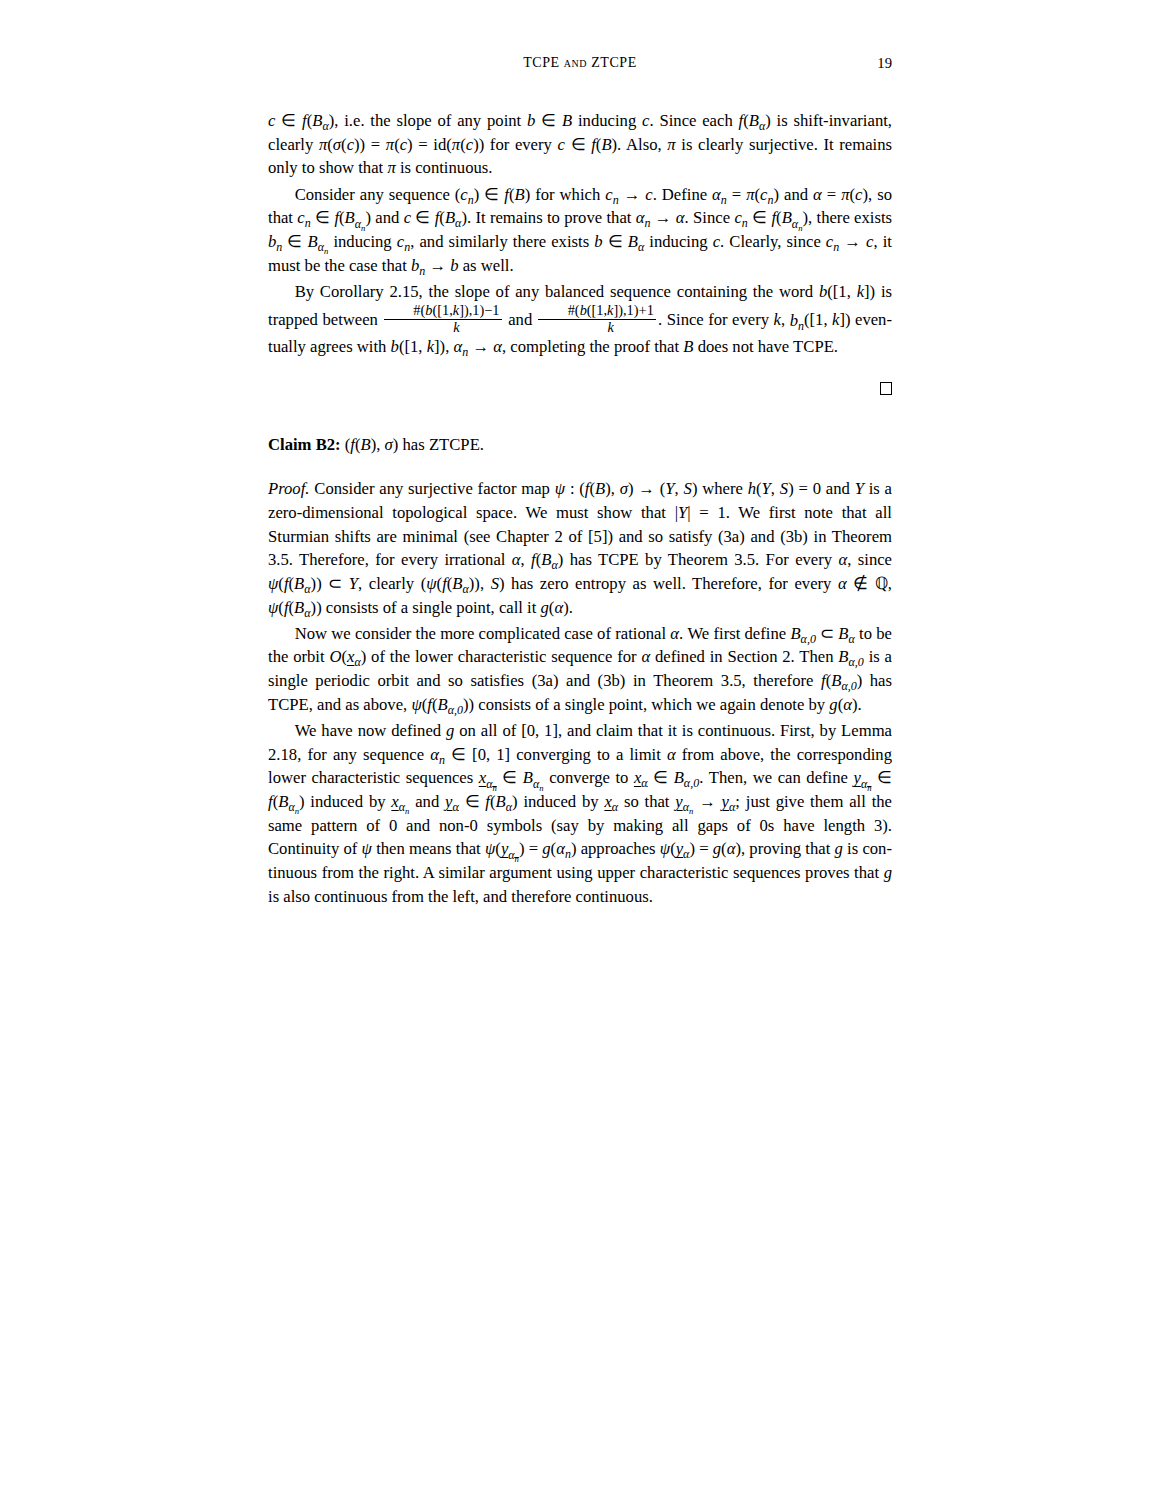TCPE and ZTCPE 19
c ∈ f(Bα), i.e. the slope of any point b ∈ B inducing c. Since each f(Bα) is shift-invariant, clearly π(σ(c)) = π(c) = id(π(c)) for every c ∈ f(B). Also, π is clearly surjective. It remains only to show that π is continuous.
Consider any sequence (cn) ∈ f(B) for which cn → c. Define αn = π(cn) and α = π(c), so that cn ∈ f(Bαn) and c ∈ f(Bα). It remains to prove that αn → α. Since cn ∈ f(Bαn), there exists bn ∈ Bαn inducing cn, and similarly there exists b ∈ Bα inducing c. Clearly, since cn → c, it must be the case that bn → b as well.
By Corollary 2.15, the slope of any balanced sequence containing the word b([1, k]) is trapped between #(b([1,k]),1)−1 k and #(b([1,k]),1)+1 k. Since for every k, bn([1, k]) eventually agrees with b([1, k]), αn → α, completing the proof that B does not have TCPE.
Claim B2: (f(B), σ) has ZTCPE.
Proof. Consider any surjective factor map ψ : (f(B), σ) → (Y, S) where h(Y, S) = 0 and Y is a zero-dimensional topological space. We must show that |Y| = 1. We first note that all Sturmian shifts are minimal (see Chapter 2 of [5]) and so satisfy (3a) and (3b) in Theorem 3.5. Therefore, for every irrational α, f(Bα) has TCPE by Theorem 3.5. For every α, since ψ(f(Bα)) ⊂ Y, clearly (ψ(f(Bα)), S) has zero entropy as well. Therefore, for every α ∉ ℚ, ψ(f(Bα)) consists of a single point, call it g(α).
Now we consider the more complicated case of rational α. We first define Bα,0 ⊂ Bα to be the orbit O(xα) of the lower characteristic sequence for α defined in Section 2. Then Bα,0 is a single periodic orbit and so satisfies (3a) and (3b) in Theorem 3.5, therefore f(Bα,0) has TCPE, and as above, ψ(f(Bα,0)) consists of a single point, which we again denote by g(α).
We have now defined g on all of [0, 1], and claim that it is continuous. First, by Lemma 2.18, for any sequence αn ∈ [0, 1] converging to a limit α from above, the corresponding lower characteristic sequences xαn ∈ Bαn converge to xα ∈ Bα,0. Then, we can define yαn ∈ f(Bαn) induced by xαn and yα ∈ f(Bα) induced by xα so that yαn → yα; just give them all the same pattern of 0 and non-0 symbols (say by making all gaps of 0s have length 3). Continuity of ψ then means that ψ(yαn) = g(αn) approaches ψ(yα) = g(α), proving that g is continuous from the right. A similar argument using upper characteristic sequences proves that g is also continuous from the left, and therefore continuous.